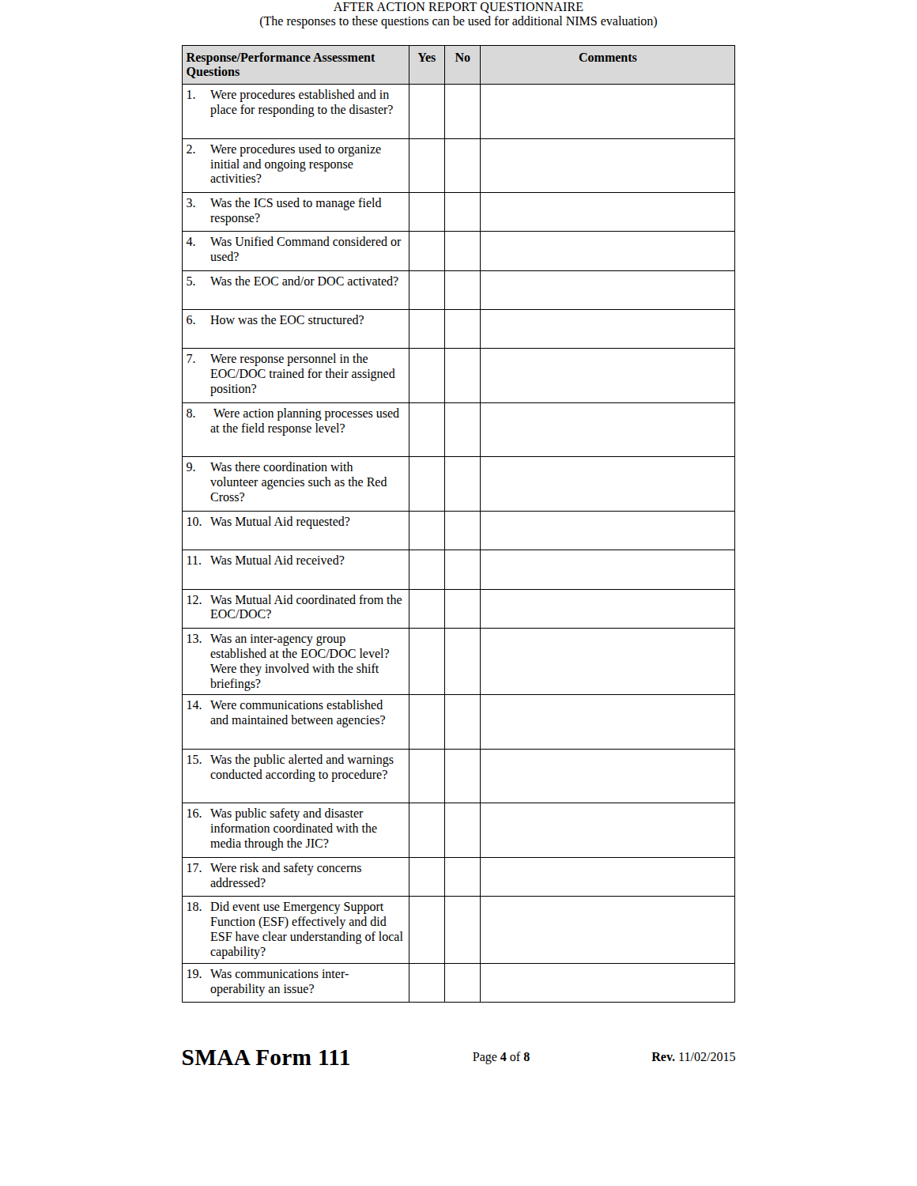AFTER ACTION REPORT QUESTIONNAIRE
(The responses to these questions can be used for additional NIMS evaluation)
| Response/Performance Assessment Questions | Yes | No | Comments |
| --- | --- | --- | --- |
| 1. Were procedures established and in place for responding to the disaster? | | | |
| 2. Were procedures used to organize initial and ongoing response activities? | | | |
| 3. Was the ICS used to manage field response? | | | |
| 4. Was Unified Command considered or used? | | | |
| 5. Was the EOC and/or DOC activated? | | | |
| 6. How was the EOC structured? | | | |
| 7. Were response personnel in the EOC/DOC trained for their assigned position? | | | |
| 8. Were action planning processes used at the field response level? | | | |
| 9. Was there coordination with volunteer agencies such as the Red Cross? | | | |
| 10. Was Mutual Aid requested? | | | |
| 11. Was Mutual Aid received? | | | |
| 12. Was Mutual Aid coordinated from the EOC/DOC? | | | |
| 13. Was an inter-agency group established at the EOC/DOC level? Were they involved with the shift briefings? | | | |
| 14. Were communications established and maintained between agencies? | | | |
| 15. Was the public alerted and warnings conducted according to procedure? | | | |
| 16. Was public safety and disaster information coordinated with the media through the JIC? | | | |
| 17. Were risk and safety concerns addressed? | | | |
| 18. Did event use Emergency Support Function (ESF) effectively and did ESF have clear understanding of local capability? | | | |
| 19. Was communications inter-operability an issue? | | | |
SMAA Form 111
Page 4 of 8
Rev. 11/02/2015